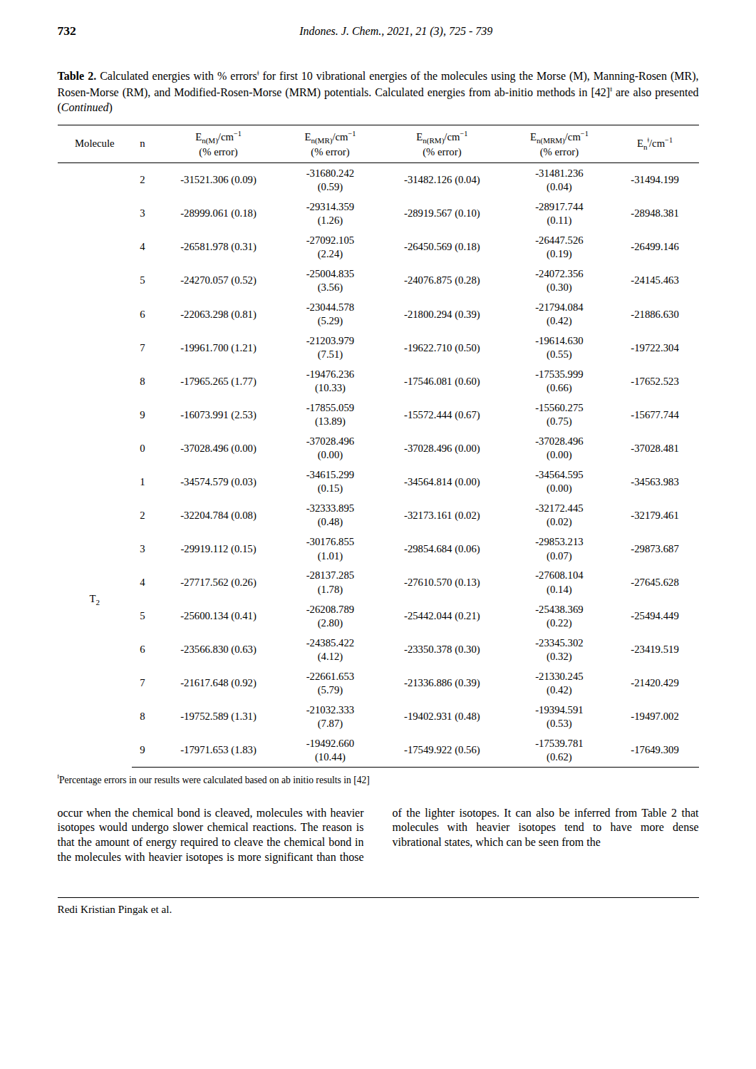732 Indones. J. Chem., 2021, 21 (3), 725 - 739
Table 2. Calculated energies with % errorsǂ for first 10 vibrational energies of the molecules using the Morse (M), Manning-Rosen (MR), Rosen-Morse (RM), and Modified-Rosen-Morse (MRM) potentials. Calculated energies from ab-initio methods in [42]ǂ are also presented (Continued)
| Molecule | n | E n(M) /cm −1 (% error) | E n(MR) /cm −1 (% error) | E n(RM) /cm −1 (% error) | E n(MRM) /cm −1 (% error) | E n ǂ /cm −1 |
| --- | --- | --- | --- | --- | --- | --- |
| | 2 | -31521.306 (0.09) | -31680.242 (0.59) | -31482.126 (0.04) | -31481.236 (0.04) | -31494.199 |
| | 3 | -28999.061 (0.18) | -29314.359 (1.26) | -28919.567 (0.10) | -28917.744 (0.11) | -28948.381 |
| | 4 | -26581.978 (0.31) | -27092.105 (2.24) | -26450.569 (0.18) | -26447.526 (0.19) | -26499.146 |
| | 5 | -24270.057 (0.52) | -25004.835 (3.56) | -24076.875 (0.28) | -24072.356 (0.30) | -24145.463 |
| | 6 | -22063.298 (0.81) | -23044.578 (5.29) | -21800.294 (0.39) | -21794.084 (0.42) | -21886.630 |
| | 7 | -19961.700 (1.21) | -21203.979 (7.51) | -19622.710 (0.50) | -19614.630 (0.55) | -19722.304 |
| | 8 | -17965.265 (1.77) | -19476.236 (10.33) | -17546.081 (0.60) | -17535.999 (0.66) | -17652.523 |
| | 9 | -16073.991 (2.53) | -17855.059 (13.89) | -15572.444 (0.67) | -15560.275 (0.75) | -15677.744 |
| T 2 | 0 | -37028.496 (0.00) | -37028.496 (0.00) | -37028.496 (0.00) | -37028.496 (0.00) | -37028.481 |
| 1 | -34574.579 (0.03) | -34615.299 (0.15) | -34564.814 (0.00) | -34564.595 (0.00) | -34563.983 |
| 2 | -32204.784 (0.08) | -32333.895 (0.48) | -32173.161 (0.02) | -32172.445 (0.02) | -32179.461 |
| 3 | -29919.112 (0.15) | -30176.855 (1.01) | -29854.684 (0.06) | -29853.213 (0.07) | -29873.687 |
| 4 | -27717.562 (0.26) | -28137.285 (1.78) | -27610.570 (0.13) | -27608.104 (0.14) | -27645.628 |
| 5 | -25600.134 (0.41) | -26208.789 (2.80) | -25442.044 (0.21) | -25438.369 (0.22) | -25494.449 |
| 6 | -23566.830 (0.63) | -24385.422 (4.12) | -23350.378 (0.30) | -23345.302 (0.32) | -23419.519 |
| 7 | -21617.648 (0.92) | -22661.653 (5.79) | -21336.886 (0.39) | -21330.245 (0.42) | -21420.429 |
| 8 | -19752.589 (1.31) | -21032.333 (7.87) | -19402.931 (0.48) | -19394.591 (0.53) | -19497.002 |
| 9 | -17971.653 (1.83) | -19492.660 (10.44) | -17549.922 (0.56) | -17539.781 (0.62) | -17649.309 |
ǂPercentage errors in our results were calculated based on ab initio results in [42]
occur when the chemical bond is cleaved, molecules with heavier isotopes would undergo slower chemical reactions. The reason is that the amount of energy required to cleave the chemical bond in the molecules with heavier isotopes is more significant than those of the lighter isotopes. It can also be inferred from Table 2 that molecules with heavier isotopes tend to have more dense vibrational states, which can be seen from the
Redi Kristian Pingak et al.